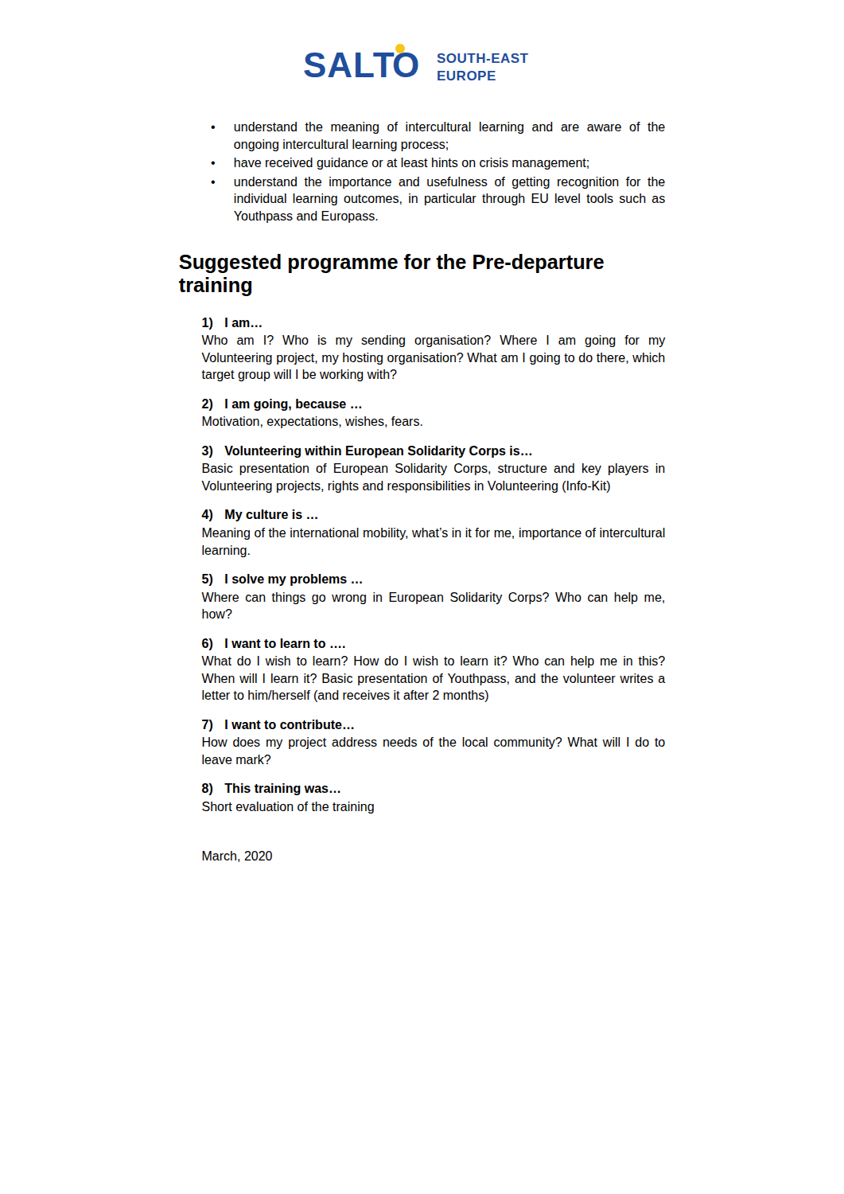SALT O SOUTH-EAST EUROPE
understand the meaning of intercultural learning and are aware of the ongoing intercultural learning process;
have received guidance or at least hints on crisis management;
understand the importance and usefulness of getting recognition for the individual learning outcomes, in particular through EU level tools such as Youthpass and Europass.
Suggested programme for the Pre-departure training
1) I am…
Who am I? Who is my sending organisation? Where I am going for my Volunteering project, my hosting organisation? What am I going to do there, which target group will I be working with?
2) I am going, because …
Motivation, expectations, wishes, fears.
3) Volunteering within European Solidarity Corps is…
Basic presentation of European Solidarity Corps, structure and key players in Volunteering projects, rights and responsibilities in Volunteering (Info-Kit)
4) My culture is …
Meaning of the international mobility, what’s in it for me, importance of intercultural learning.
5) I solve my problems …
Where can things go wrong in European Solidarity Corps? Who can help me, how?
6) I want to learn to ….
What do I wish to learn? How do I wish to learn it? Who can help me in this? When will I learn it? Basic presentation of Youthpass, and the volunteer writes a letter to him/herself (and receives it after 2 months)
7) I want to contribute…
How does my project address needs of the local community? What will I do to leave mark?
8) This training was…
Short evaluation of the training
March, 2020